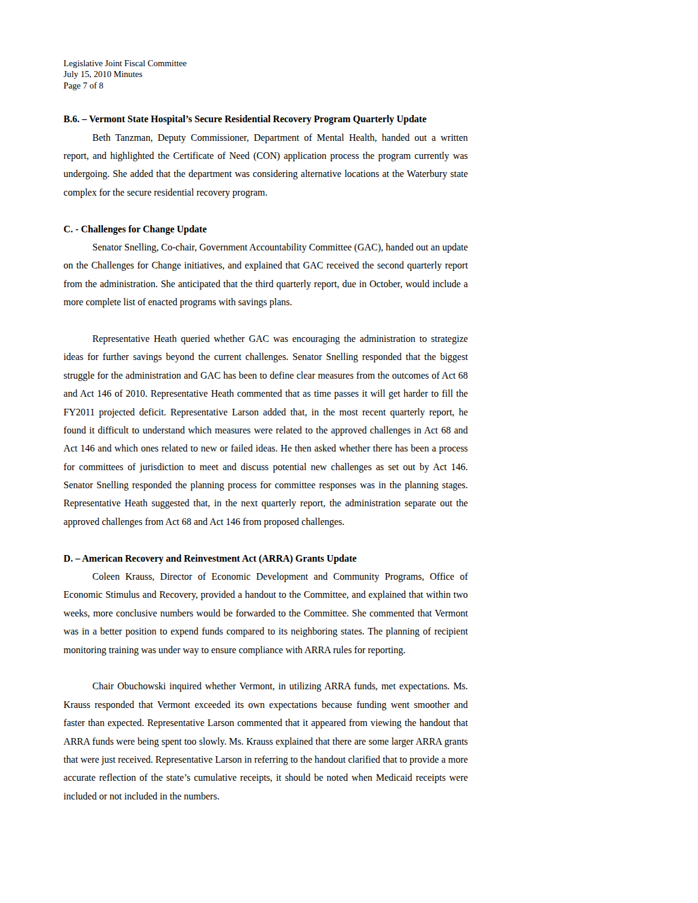Legislative Joint Fiscal Committee
July 15, 2010 Minutes
Page 7 of 8
B.6. – Vermont State Hospital’s Secure Residential Recovery Program Quarterly Update
Beth Tanzman, Deputy Commissioner, Department of Mental Health, handed out a written report, and highlighted the Certificate of Need (CON) application process the program currently was undergoing. She added that the department was considering alternative locations at the Waterbury state complex for the secure residential recovery program.
C. - Challenges for Change Update
Senator Snelling, Co-chair, Government Accountability Committee (GAC), handed out an update on the Challenges for Change initiatives, and explained that GAC received the second quarterly report from the administration. She anticipated that the third quarterly report, due in October, would include a more complete list of enacted programs with savings plans.
Representative Heath queried whether GAC was encouraging the administration to strategize ideas for further savings beyond the current challenges. Senator Snelling responded that the biggest struggle for the administration and GAC has been to define clear measures from the outcomes of Act 68 and Act 146 of 2010. Representative Heath commented that as time passes it will get harder to fill the FY2011 projected deficit. Representative Larson added that, in the most recent quarterly report, he found it difficult to understand which measures were related to the approved challenges in Act 68 and Act 146 and which ones related to new or failed ideas. He then asked whether there has been a process for committees of jurisdiction to meet and discuss potential new challenges as set out by Act 146. Senator Snelling responded the planning process for committee responses was in the planning stages. Representative Heath suggested that, in the next quarterly report, the administration separate out the approved challenges from Act 68 and Act 146 from proposed challenges.
D. – American Recovery and Reinvestment Act (ARRA) Grants Update
Coleen Krauss, Director of Economic Development and Community Programs, Office of Economic Stimulus and Recovery, provided a handout to the Committee, and explained that within two weeks, more conclusive numbers would be forwarded to the Committee. She commented that Vermont was in a better position to expend funds compared to its neighboring states. The planning of recipient monitoring training was under way to ensure compliance with ARRA rules for reporting.
Chair Obuchowski inquired whether Vermont, in utilizing ARRA funds, met expectations. Ms. Krauss responded that Vermont exceeded its own expectations because funding went smoother and faster than expected. Representative Larson commented that it appeared from viewing the handout that ARRA funds were being spent too slowly. Ms. Krauss explained that there are some larger ARRA grants that were just received. Representative Larson in referring to the handout clarified that to provide a more accurate reflection of the state’s cumulative receipts, it should be noted when Medicaid receipts were included or not included in the numbers.